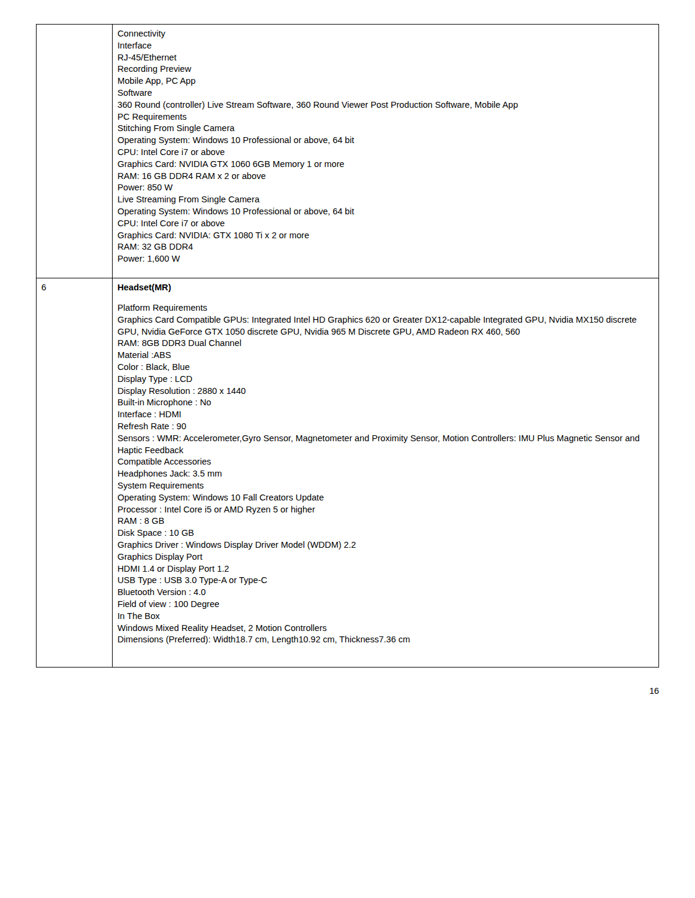| | Connectivity Interface RJ-45/Ethernet Recording Preview Mobile App, PC App Software 360 Round (controller) Live Stream Software, 360 Round Viewer Post Production Software, Mobile App PC Requirements Stitching From Single Camera Operating System: Windows 10 Professional or above, 64 bit CPU: Intel Core i7 or above Graphics Card: NVIDIA GTX 1060 6GB Memory 1 or more RAM: 16 GB DDR4 RAM x 2 or above Power: 850 W Live Streaming From Single Camera Operating System: Windows 10 Professional or above, 64 bit CPU: Intel Core i7 or above Graphics Card: NVIDIA: GTX 1080 Ti x 2 or more RAM: 32 GB DDR4 Power: 1,600 W |
| 6 | Headset(MR) Platform Requirements Graphics Card Compatible GPUs: Integrated Intel HD Graphics 620 or Greater DX12-capable Integrated GPU, Nvidia MX150 discrete GPU, Nvidia GeForce GTX 1050 discrete GPU, Nvidia 965 M Discrete GPU, AMD Radeon RX 460, 560 RAM: 8GB DDR3 Dual Channel Material :ABS Color : Black, Blue Display Type : LCD Display Resolution : 2880 x 1440 Built-in Microphone : No Interface : HDMI Refresh Rate : 90 Sensors : WMR: Accelerometer,Gyro Sensor, Magnetometer and Proximity Sensor, Motion Controllers: IMU Plus Magnetic Sensor and Haptic Feedback Compatible Accessories Headphones Jack: 3.5 mm System Requirements Operating System: Windows 10 Fall Creators Update Processor : Intel Core i5 or AMD Ryzen 5 or higher RAM : 8 GB Disk Space : 10 GB Graphics Driver : Windows Display Driver Model (WDDM) 2.2 Graphics Display Port HDMI 1.4 or Display Port 1.2 USB Type : USB 3.0 Type-A or Type-C Bluetooth Version : 4.0 Field of view : 100 Degree In The Box Windows Mixed Reality Headset, 2 Motion Controllers Dimensions (Preferred): Width18.7 cm, Length10.92 cm, Thickness7.36 cm |
16